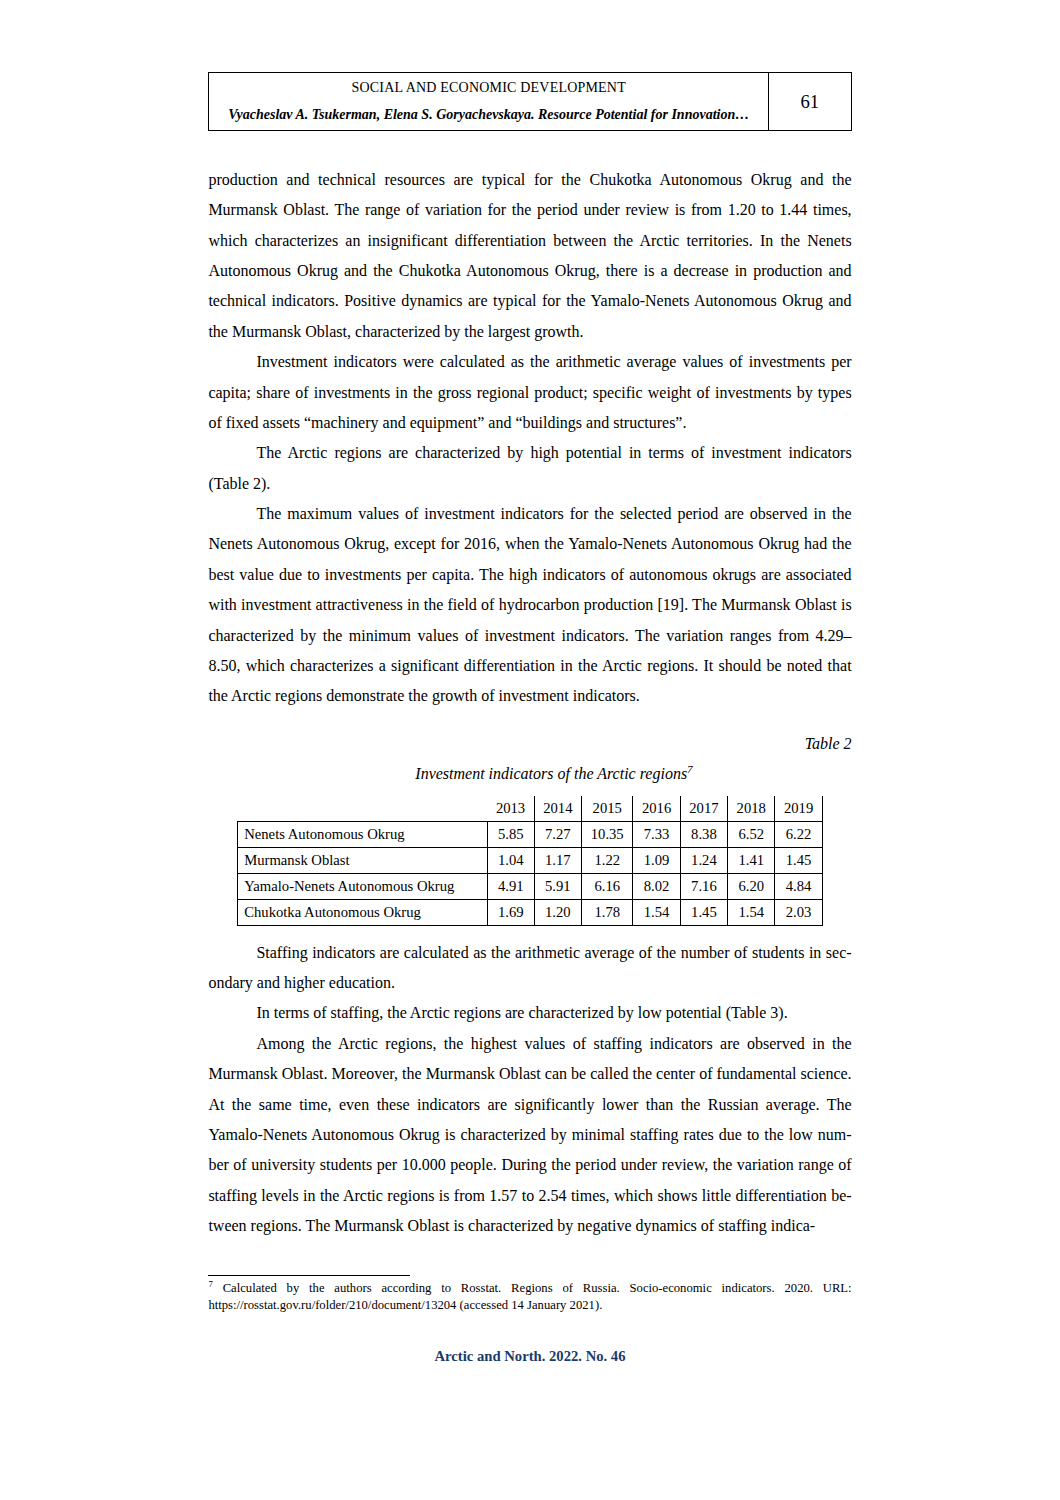SOCIAL AND ECONOMIC DEVELOPMENT
Vyacheslav A. Tsukerman, Elena S. Goryachevskaya. Resource Potential for Innovation…
61
production and technical resources are typical for the Chukotka Autonomous Okrug and the Murmansk Oblast. The range of variation for the period under review is from 1.20 to 1.44 times, which characterizes an insignificant differentiation between the Arctic territories. In the Nenets Autonomous Okrug and the Chukotka Autonomous Okrug, there is a decrease in production and technical indicators. Positive dynamics are typical for the Yamalo-Nenets Autonomous Okrug and the Murmansk Oblast, characterized by the largest growth.
Investment indicators were calculated as the arithmetic average values of investments per capita; share of investments in the gross regional product; specific weight of investments by types of fixed assets “machinery and equipment” and “buildings and structures”.
The Arctic regions are characterized by high potential in terms of investment indicators (Table 2).
The maximum values of investment indicators for the selected period are observed in the Nenets Autonomous Okrug, except for 2016, when the Yamalo-Nenets Autonomous Okrug had the best value due to investments per capita. The high indicators of autonomous okrugs are associated with investment attractiveness in the field of hydrocarbon production [19]. The Murmansk Oblast is characterized by the minimum values of investment indicators. The variation ranges from 4.29–8.50, which characterizes a significant differentiation in the Arctic regions. It should be noted that the Arctic regions demonstrate the growth of investment indicators.
Table 2
Investment indicators of the Arctic regions7
| | 2013 | 2014 | 2015 | 2016 | 2017 | 2018 | 2019 |
| Nenets Autonomous Okrug | 5.85 | 7.27 | 10.35 | 7.33 | 8.38 | 6.52 | 6.22 |
| Murmansk Oblast | 1.04 | 1.17 | 1.22 | 1.09 | 1.24 | 1.41 | 1.45 |
| Yamalo-Nenets Autonomous Okrug | 4.91 | 5.91 | 6.16 | 8.02 | 7.16 | 6.20 | 4.84 |
| Chukotka Autonomous Okrug | 1.69 | 1.20 | 1.78 | 1.54 | 1.45 | 1.54 | 2.03 |
Staffing indicators are calculated as the arithmetic average of the number of students in secondary and higher education.
In terms of staffing, the Arctic regions are characterized by low potential (Table 3).
Among the Arctic regions, the highest values of staffing indicators are observed in the Murmansk Oblast. Moreover, the Murmansk Oblast can be called the center of fundamental science. At the same time, even these indicators are significantly lower than the Russian average. The Yamalo-Nenets Autonomous Okrug is characterized by minimal staffing rates due to the low number of university students per 10.000 people. During the period under review, the variation range of staffing levels in the Arctic regions is from 1.57 to 2.54 times, which shows little differentiation between regions. The Murmansk Oblast is characterized by negative dynamics of staffing indica-
7 Calculated by the authors according to Rosstat. Regions of Russia. Socio-economic indicators. 2020. URL: https://rosstat.gov.ru/folder/210/document/13204 (accessed 14 January 2021).
Arctic and North. 2022. No. 46